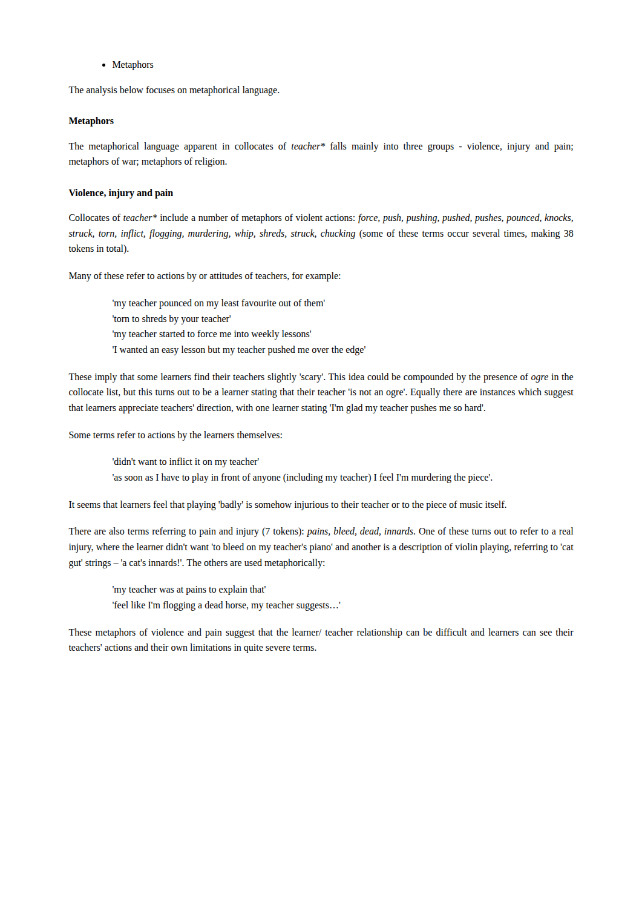Metaphors
The analysis below focuses on metaphorical language.
Metaphors
The metaphorical language apparent in collocates of teacher* falls mainly into three groups - violence, injury and pain; metaphors of war; metaphors of religion.
Violence, injury and pain
Collocates of teacher* include a number of metaphors of violent actions: force, push, pushing, pushed, pushes, pounced, knocks, struck, torn, inflict, flogging, murdering, whip, shreds, struck, chucking (some of these terms occur several times, making 38 tokens in total).
Many of these refer to actions by or attitudes of teachers, for example:
'my teacher pounced on my least favourite out of them'
'torn to shreds by your teacher'
'my teacher started to force me into weekly lessons'
'I wanted an easy lesson but my teacher pushed me over the edge'
These imply that some learners find their teachers slightly 'scary'. This idea could be compounded by the presence of ogre in the collocate list, but this turns out to be a learner stating that their teacher 'is not an ogre'. Equally there are instances which suggest that learners appreciate teachers' direction, with one learner stating 'I'm glad my teacher pushes me so hard'.
Some terms refer to actions by the learners themselves:
'didn't want to inflict it on my teacher'
'as soon as I have to play in front of anyone (including my teacher) I feel I'm murdering the piece'.
It seems that learners feel that playing 'badly' is somehow injurious to their teacher or to the piece of music itself.
There are also terms referring to pain and injury (7 tokens): pains, bleed, dead, innards. One of these turns out to refer to a real injury, where the learner didn't want 'to bleed on my teacher's piano' and another is a description of violin playing, referring to 'cat gut' strings – 'a cat's innards!'. The others are used metaphorically:
'my teacher was at pains to explain that'
'feel like I'm flogging a dead horse, my teacher suggests…'
These metaphors of violence and pain suggest that the learner/ teacher relationship can be difficult and learners can see their teachers' actions and their own limitations in quite severe terms.